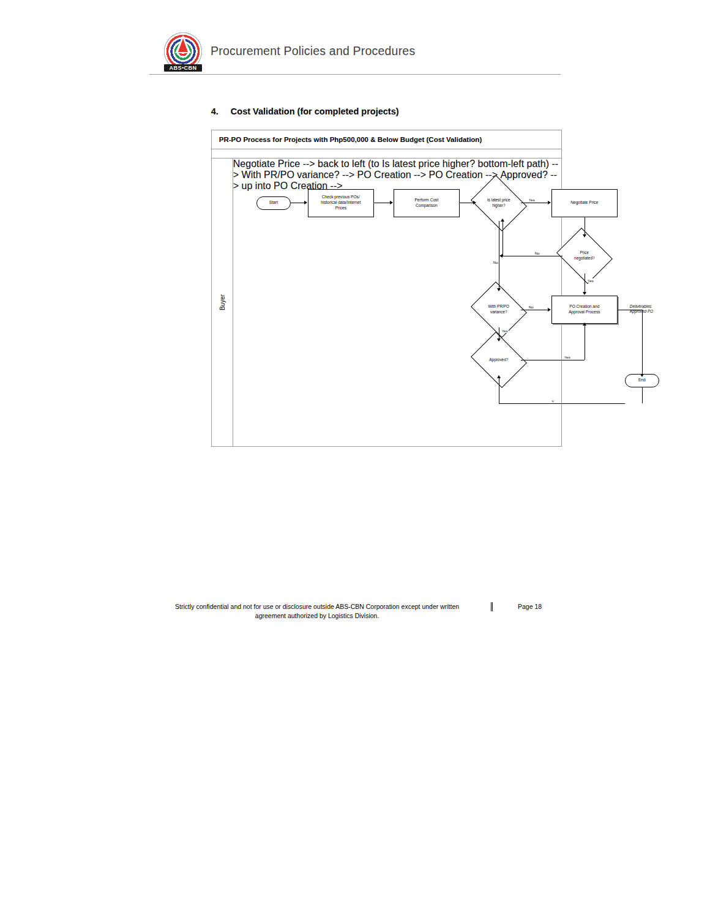ABS•CBN
Procurement Policies and Procedures
4. Cost Validation (for completed projects)
PR-PO Process for Projects with Php500,000 & Below Budget (Cost Validation)
Buyer
Start
Check previous POs/
historical data/Internet
Prices
Perform Cost
Comparison
Is latest price
higher?
Negotiate Price
Price
negotiated?
With PR/PO
variance?
PO Creation and
Approval Process
Approved?
End
Deliverables:
Approved PO
Negotiate Price -->
Yes
back to left (to Is latest price higher? bottom-left path) -->
No
No
With PR/PO variance? -->
PO Creation -->
Yes
PO Creation -->
No
Approved? -->
Yes
up into PO Creation -->
Yes
c
Strictly confidential and not for use or disclosure outside ABS-CBN Corporation except under written
agreement authorized by Logistics Division.
Page 18